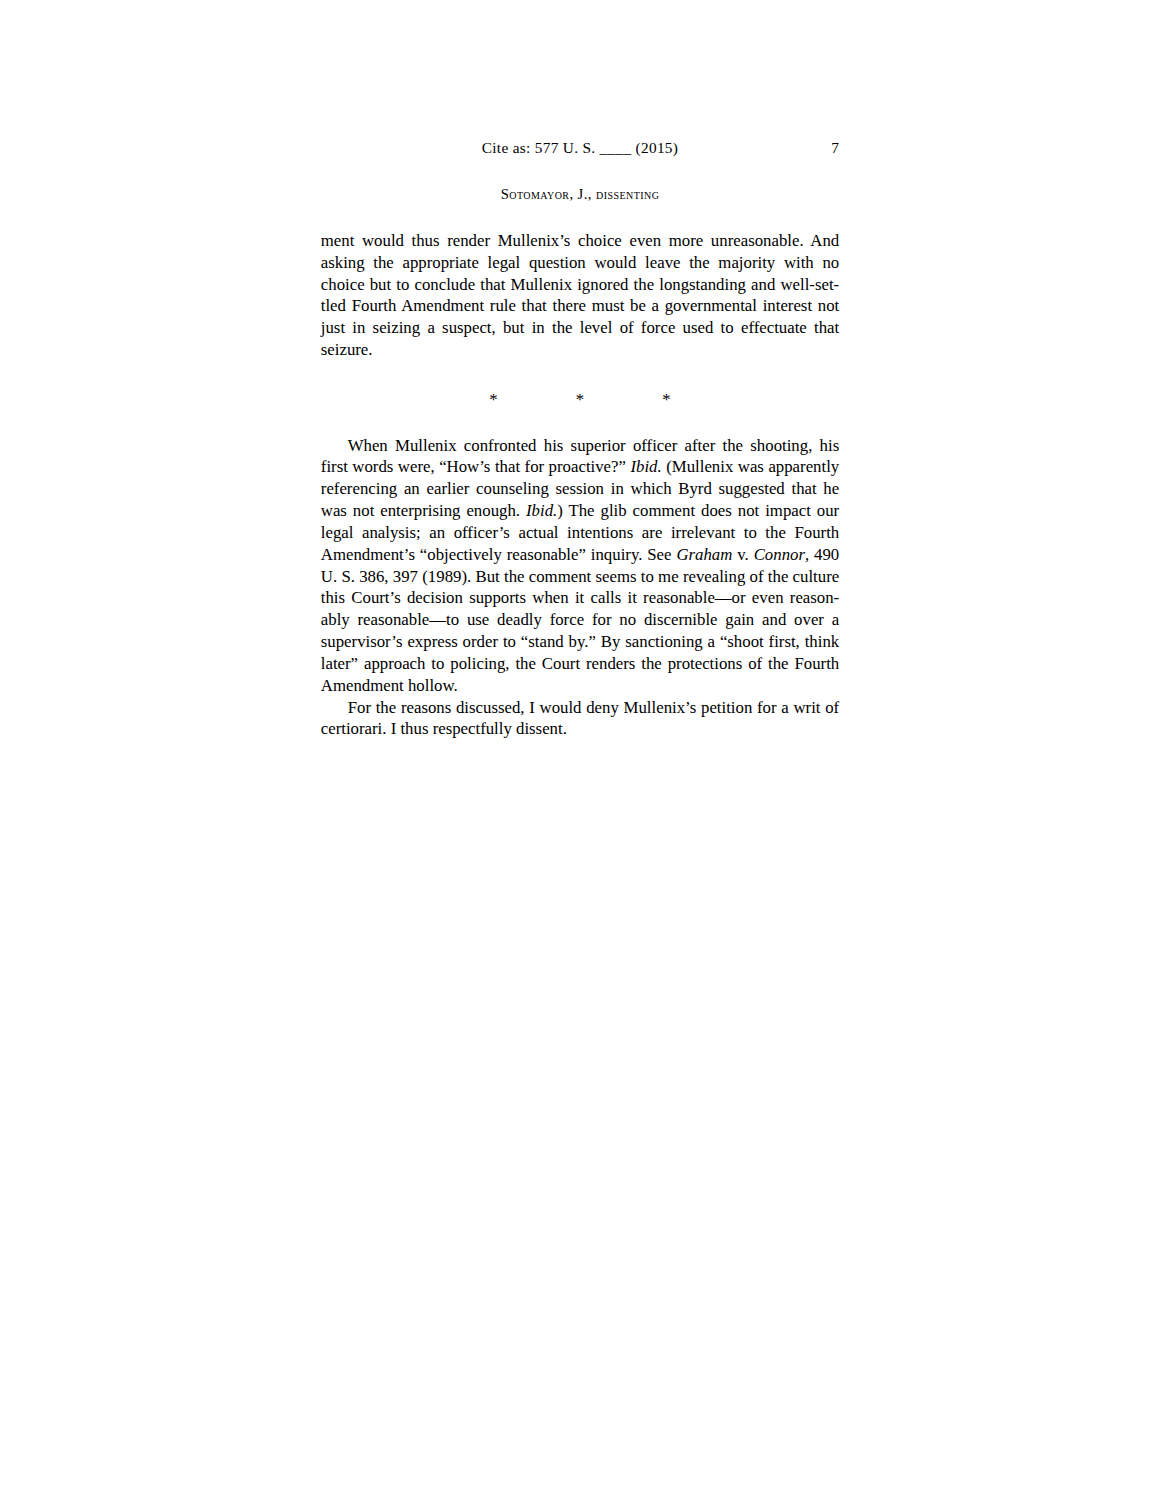Cite as: 577 U. S. ____ (2015) 7
Sotomayor, J., dissenting
ment would thus render Mullenix’s choice even more unreasonable. And asking the appropriate legal question would leave the majority with no choice but to conclude that Mullenix ignored the longstanding and well-settled Fourth Amendment rule that there must be a governmental interest not just in seizing a suspect, but in the level of force used to effectuate that seizure.
* * *
When Mullenix confronted his superior officer after the shooting, his first words were, “How’s that for proactive?” Ibid. (Mullenix was apparently referencing an earlier counseling session in which Byrd suggested that he was not enterprising enough. Ibid.) The glib comment does not impact our legal analysis; an officer’s actual intentions are irrelevant to the Fourth Amendment’s “objectively reasonable” inquiry. See Graham v. Connor, 490 U. S. 386, 397 (1989). But the comment seems to me revealing of the culture this Court’s decision supports when it calls it reasonable—or even reasonably reasonable—to use deadly force for no discernible gain and over a supervisor’s express order to “stand by.” By sanctioning a “shoot first, think later” approach to policing, the Court renders the protections of the Fourth Amendment hollow.
For the reasons discussed, I would deny Mullenix’s petition for a writ of certiorari. I thus respectfully dissent.